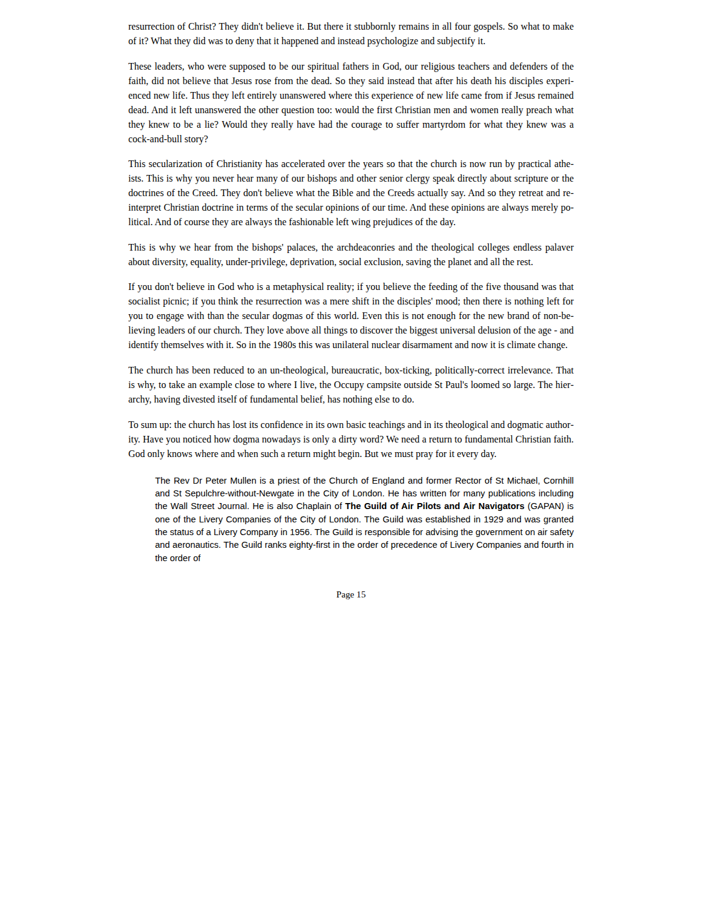resurrection of Christ? They didn't believe it. But there it stubbornly remains in all four gospels. So what to make of it? What they did was to deny that it happened and instead psychologize and subjectify it.
These leaders, who were supposed to be our spiritual fathers in God, our religious teachers and defenders of the faith, did not believe that Jesus rose from the dead. So they said instead that after his death his disciples experienced new life. Thus they left entirely unanswered where this experience of new life came from if Jesus remained dead. And it left unanswered the other question too: would the first Christian men and women really preach what they knew to be a lie? Would they really have had the courage to suffer martyrdom for what they knew was a cock-and-bull story?
This secularization of Christianity has accelerated over the years so that the church is now run by practical atheists. This is why you never hear many of our bishops and other senior clergy speak directly about scripture or the doctrines of the Creed. They don't believe what the Bible and the Creeds actually say. And so they retreat and re-interpret Christian doctrine in terms of the secular opinions of our time. And these opinions are always merely political. And of course they are always the fashionable left wing prejudices of the day.
This is why we hear from the bishops' palaces, the archdeaconries and the theological colleges endless palaver about diversity, equality, under-privilege, deprivation, social exclusion, saving the planet and all the rest.
If you don't believe in God who is a metaphysical reality; if you believe the feeding of the five thousand was that socialist picnic; if you think the resurrection was a mere shift in the disciples' mood; then there is nothing left for you to engage with than the secular dogmas of this world. Even this is not enough for the new brand of non-believing leaders of our church. They love above all things to discover the biggest universal delusion of the age - and identify themselves with it. So in the 1980s this was unilateral nuclear disarmament and now it is climate change.
The church has been reduced to an un-theological, bureaucratic, box-ticking, politically-correct irrelevance. That is why, to take an example close to where I live, the Occupy campsite outside St Paul's loomed so large. The hierarchy, having divested itself of fundamental belief, has nothing else to do.
To sum up: the church has lost its confidence in its own basic teachings and in its theological and dogmatic authority. Have you noticed how dogma nowadays is only a dirty word? We need a return to fundamental Christian faith. God only knows where and when such a return might begin. But we must pray for it every day.
The Rev Dr Peter Mullen is a priest of the Church of England and former Rector of St Michael, Cornhill and St Sepulchre-without-Newgate in the City of London. He has written for many publications including the Wall Street Journal. He is also Chaplain of The Guild of Air Pilots and Air Navigators (GAPAN) is one of the Livery Companies of the City of London. The Guild was established in 1929 and was granted the status of a Livery Company in 1956. The Guild is responsible for advising the government on air safety and aeronautics. The Guild ranks eighty-first in the order of precedence of Livery Companies and fourth in the order of
Page 15